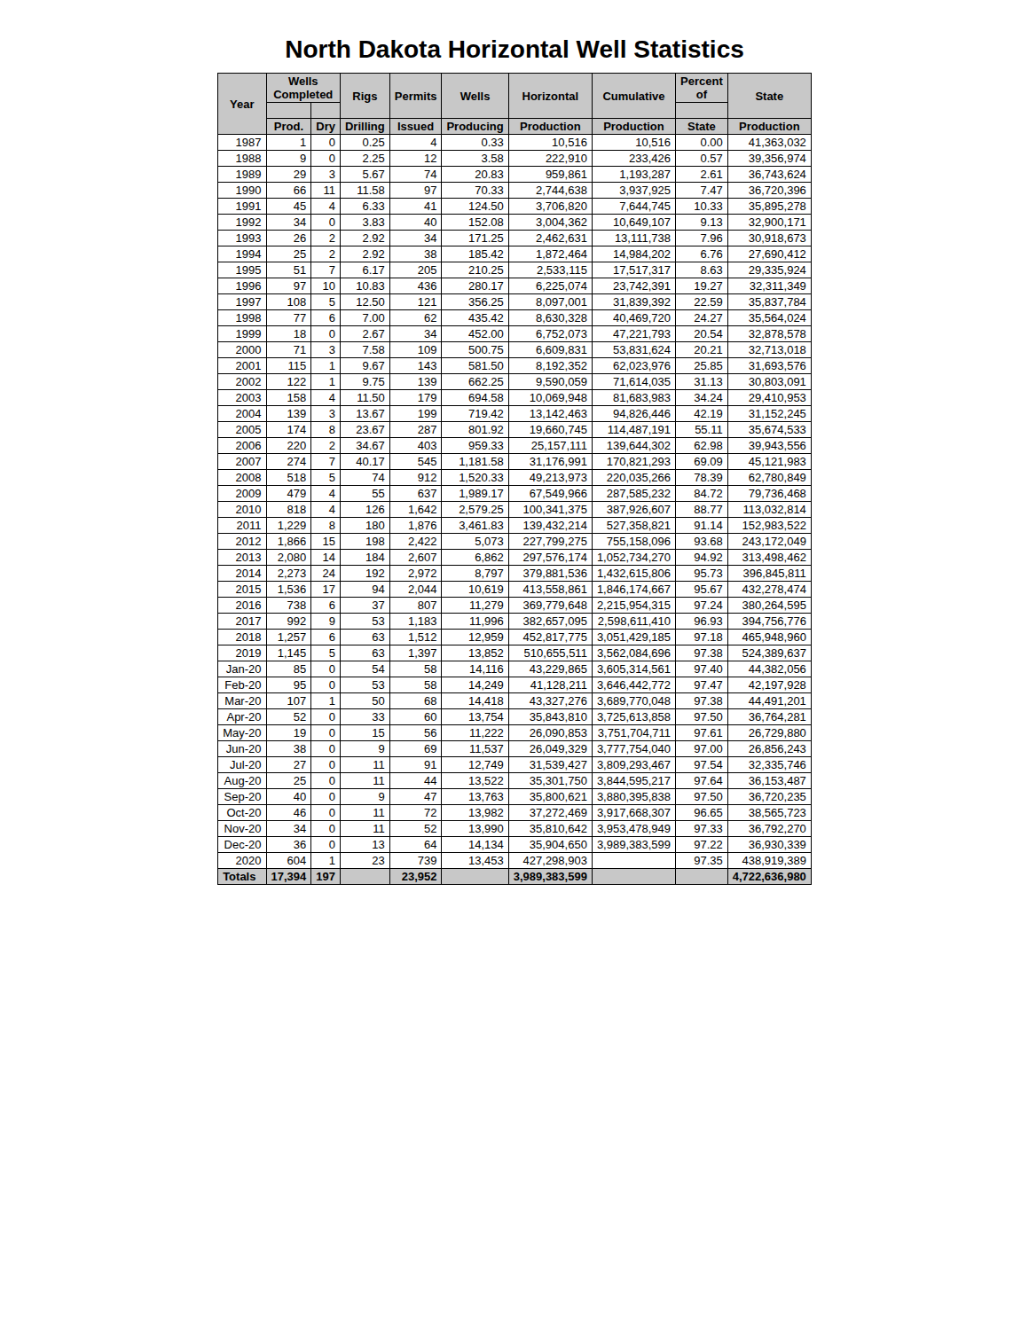North Dakota Horizontal Well Statistics
| Year | Wells Completed | Rigs | Permits | Wells | Horizontal | Cumulative | Percent of | State |
| --- | --- | --- | --- | --- | --- | --- | --- | --- |
| Prod. | Dry | Drilling | Issued | Producing | Production | Production | State | Production |
| 1987 | 1 | 0 | 0.25 | 4 | 0.33 | 10,516 | 10,516 | 0.00 | 41,363,032 |
| 1988 | 9 | 0 | 2.25 | 12 | 3.58 | 222,910 | 233,426 | 0.57 | 39,356,974 |
| 1989 | 29 | 3 | 5.67 | 74 | 20.83 | 959,861 | 1,193,287 | 2.61 | 36,743,624 |
| 1990 | 66 | 11 | 11.58 | 97 | 70.33 | 2,744,638 | 3,937,925 | 7.47 | 36,720,396 |
| 1991 | 45 | 4 | 6.33 | 41 | 124.50 | 3,706,820 | 7,644,745 | 10.33 | 35,895,278 |
| 1992 | 34 | 0 | 3.83 | 40 | 152.08 | 3,004,362 | 10,649,107 | 9.13 | 32,900,171 |
| 1993 | 26 | 2 | 2.92 | 34 | 171.25 | 2,462,631 | 13,111,738 | 7.96 | 30,918,673 |
| 1994 | 25 | 2 | 2.92 | 38 | 185.42 | 1,872,464 | 14,984,202 | 6.76 | 27,690,412 |
| 1995 | 51 | 7 | 6.17 | 205 | 210.25 | 2,533,115 | 17,517,317 | 8.63 | 29,335,924 |
| 1996 | 97 | 10 | 10.83 | 436 | 280.17 | 6,225,074 | 23,742,391 | 19.27 | 32,311,349 |
| 1997 | 108 | 5 | 12.50 | 121 | 356.25 | 8,097,001 | 31,839,392 | 22.59 | 35,837,784 |
| 1998 | 77 | 6 | 7.00 | 62 | 435.42 | 8,630,328 | 40,469,720 | 24.27 | 35,564,024 |
| 1999 | 18 | 0 | 2.67 | 34 | 452.00 | 6,752,073 | 47,221,793 | 20.54 | 32,878,578 |
| 2000 | 71 | 3 | 7.58 | 109 | 500.75 | 6,609,831 | 53,831,624 | 20.21 | 32,713,018 |
| 2001 | 115 | 1 | 9.67 | 143 | 581.50 | 8,192,352 | 62,023,976 | 25.85 | 31,693,576 |
| 2002 | 122 | 1 | 9.75 | 139 | 662.25 | 9,590,059 | 71,614,035 | 31.13 | 30,803,091 |
| 2003 | 158 | 4 | 11.50 | 179 | 694.58 | 10,069,948 | 81,683,983 | 34.24 | 29,410,953 |
| 2004 | 139 | 3 | 13.67 | 199 | 719.42 | 13,142,463 | 94,826,446 | 42.19 | 31,152,245 |
| 2005 | 174 | 8 | 23.67 | 287 | 801.92 | 19,660,745 | 114,487,191 | 55.11 | 35,674,533 |
| 2006 | 220 | 2 | 34.67 | 403 | 959.33 | 25,157,111 | 139,644,302 | 62.98 | 39,943,556 |
| 2007 | 274 | 7 | 40.17 | 545 | 1,181.58 | 31,176,991 | 170,821,293 | 69.09 | 45,121,983 |
| 2008 | 518 | 5 | 74 | 912 | 1,520.33 | 49,213,973 | 220,035,266 | 78.39 | 62,780,849 |
| 2009 | 479 | 4 | 55 | 637 | 1,989.17 | 67,549,966 | 287,585,232 | 84.72 | 79,736,468 |
| 2010 | 818 | 4 | 126 | 1,642 | 2,579.25 | 100,341,375 | 387,926,607 | 88.77 | 113,032,814 |
| 2011 | 1,229 | 8 | 180 | 1,876 | 3,461.83 | 139,432,214 | 527,358,821 | 91.14 | 152,983,522 |
| 2012 | 1,866 | 15 | 198 | 2,422 | 5,073 | 227,799,275 | 755,158,096 | 93.68 | 243,172,049 |
| 2013 | 2,080 | 14 | 184 | 2,607 | 6,862 | 297,576,174 | 1,052,734,270 | 94.92 | 313,498,462 |
| 2014 | 2,273 | 24 | 192 | 2,972 | 8,797 | 379,881,536 | 1,432,615,806 | 95.73 | 396,845,811 |
| 2015 | 1,536 | 17 | 94 | 2,044 | 10,619 | 413,558,861 | 1,846,174,667 | 95.67 | 432,278,474 |
| 2016 | 738 | 6 | 37 | 807 | 11,279 | 369,779,648 | 2,215,954,315 | 97.24 | 380,264,595 |
| 2017 | 992 | 9 | 53 | 1,183 | 11,996 | 382,657,095 | 2,598,611,410 | 96.93 | 394,756,776 |
| 2018 | 1,257 | 6 | 63 | 1,512 | 12,959 | 452,817,775 | 3,051,429,185 | 97.18 | 465,948,960 |
| 2019 | 1,145 | 5 | 63 | 1,397 | 13,852 | 510,655,511 | 3,562,084,696 | 97.38 | 524,389,637 |
| Jan-20 | 85 | 0 | 54 | 58 | 14,116 | 43,229,865 | 3,605,314,561 | 97.40 | 44,382,056 |
| Feb-20 | 95 | 0 | 53 | 58 | 14,249 | 41,128,211 | 3,646,442,772 | 97.47 | 42,197,928 |
| Mar-20 | 107 | 1 | 50 | 68 | 14,418 | 43,327,276 | 3,689,770,048 | 97.38 | 44,491,201 |
| Apr-20 | 52 | 0 | 33 | 60 | 13,754 | 35,843,810 | 3,725,613,858 | 97.50 | 36,764,281 |
| May-20 | 19 | 0 | 15 | 56 | 11,222 | 26,090,853 | 3,751,704,711 | 97.61 | 26,729,880 |
| Jun-20 | 38 | 0 | 9 | 69 | 11,537 | 26,049,329 | 3,777,754,040 | 97.00 | 26,856,243 |
| Jul-20 | 27 | 0 | 11 | 91 | 12,749 | 31,539,427 | 3,809,293,467 | 97.54 | 32,335,746 |
| Aug-20 | 25 | 0 | 11 | 44 | 13,522 | 35,301,750 | 3,844,595,217 | 97.64 | 36,153,487 |
| Sep-20 | 40 | 0 | 9 | 47 | 13,763 | 35,800,621 | 3,880,395,838 | 97.50 | 36,720,235 |
| Oct-20 | 46 | 0 | 11 | 72 | 13,982 | 37,272,469 | 3,917,668,307 | 96.65 | 38,565,723 |
| Nov-20 | 34 | 0 | 11 | 52 | 13,990 | 35,810,642 | 3,953,478,949 | 97.33 | 36,792,270 |
| Dec-20 | 36 | 0 | 13 | 64 | 14,134 | 35,904,650 | 3,989,383,599 | 97.22 | 36,930,339 |
| 2020 | 604 | 1 | 23 | 739 | 13,453 | 427,298,903 | | 97.35 | 438,919,389 |
| Totals | 17,394 | 197 | | 23,952 | | 3,989,383,599 | | | 4,722,636,980 |